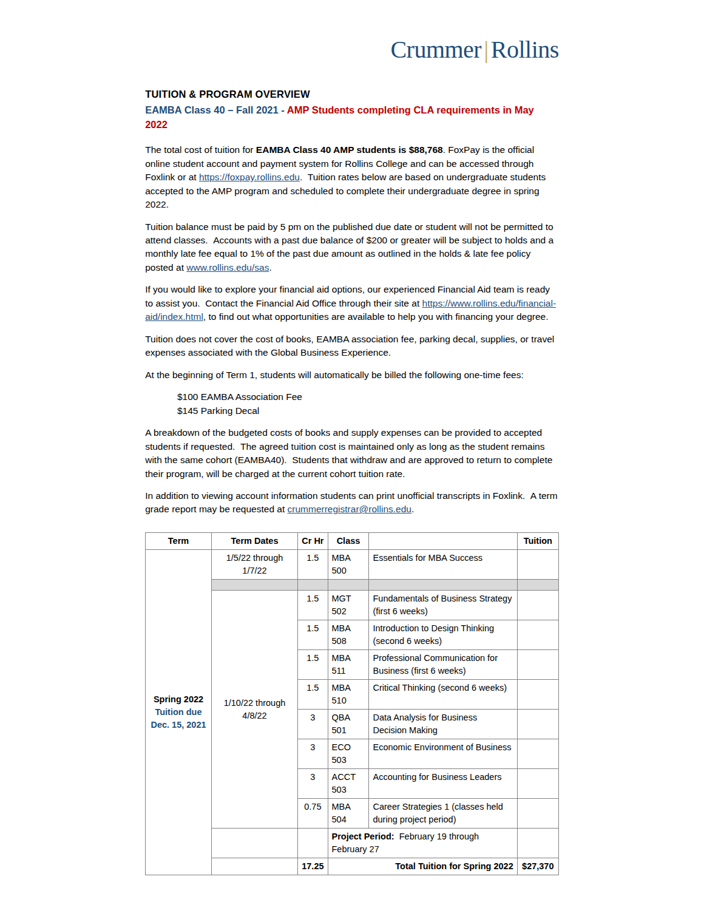Crummer|Rollins
TUITION & PROGRAM OVERVIEW
EAMBA Class 40 – Fall 2021 - AMP Students completing CLA requirements in May 2022
The total cost of tuition for EAMBA Class 40 AMP students is $88,768. FoxPay is the official online student account and payment system for Rollins College and can be accessed through Foxlink or at https://foxpay.rollins.edu. Tuition rates below are based on undergraduate students accepted to the AMP program and scheduled to complete their undergraduate degree in spring 2022.
Tuition balance must be paid by 5 pm on the published due date or student will not be permitted to attend classes. Accounts with a past due balance of $200 or greater will be subject to holds and a monthly late fee equal to 1% of the past due amount as outlined in the holds & late fee policy posted at www.rollins.edu/sas.
If you would like to explore your financial aid options, our experienced Financial Aid team is ready to assist you. Contact the Financial Aid Office through their site at https://www.rollins.edu/financial-aid/index.html, to find out what opportunities are available to help you with financing your degree.
Tuition does not cover the cost of books, EAMBA association fee, parking decal, supplies, or travel expenses associated with the Global Business Experience.
At the beginning of Term 1, students will automatically be billed the following one-time fees:
$100 EAMBA Association Fee
$145 Parking Decal
A breakdown of the budgeted costs of books and supply expenses can be provided to accepted students if requested. The agreed tuition cost is maintained only as long as the student remains with the same cohort (EAMBA40). Students that withdraw and are approved to return to complete their program, will be charged at the current cohort tuition rate.
In addition to viewing account information students can print unofficial transcripts in Foxlink. A term grade report may be requested at crummerregistrar@rollins.edu.
EAMBA Class 40 AMP — Spring 2022 term schedule and tuition
| Term | Term Dates | Cr Hr | Class | | Tuition |
| --- | --- | --- | --- | --- | --- |
| Spring 2022 Tuition due Dec. 15, 2021 | 1/5/22 through 1/7/22 | 1.5 | MBA 500 | Essentials for MBA Success | |
| 1/10/22 through 4/8/22 | 1.5 | MGT 502 | Fundamentals of Business Strategy (first 6 weeks) | |
| 1.5 | MBA 508 | Introduction to Design Thinking (second 6 weeks) | |
| 1.5 | MBA 511 | Professional Communication for Business (first 6 weeks) | |
| 1.5 | MBA 510 | Critical Thinking (second 6 weeks) | |
| 3 | QBA 501 | Data Analysis for Business Decision Making | |
| 3 | ECO 503 | Economic Environment of Business | |
| 3 | ACCT 503 | Accounting for Business Leaders | |
| 0.75 | MBA 504 | Career Strategies 1 (classes held during project period) | |
| | | Project Period: February 19 through February 27 | |
| | 17.25 | Total Tuition for Spring 2022 | $27,370 |